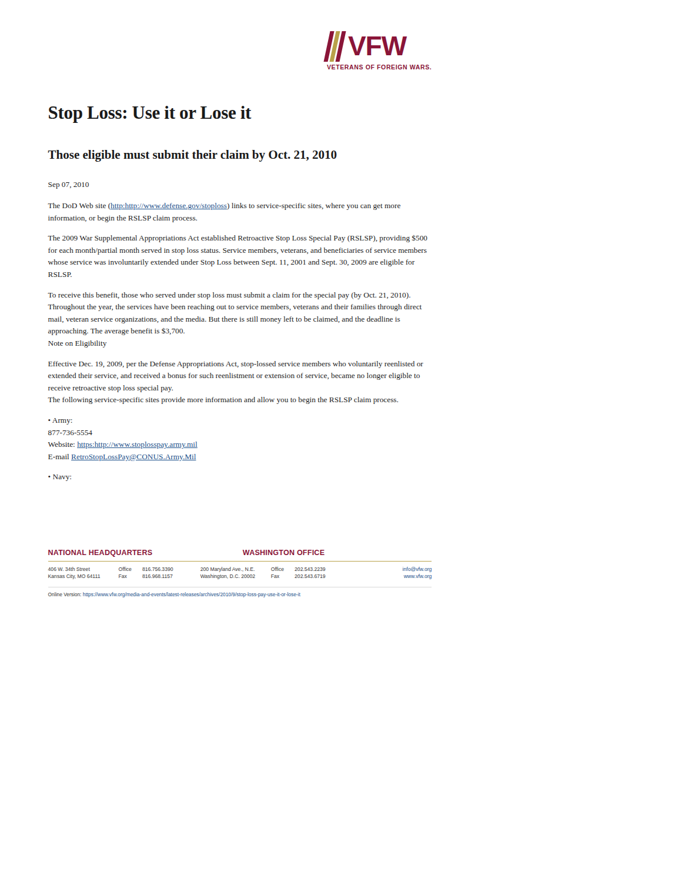VFW
VETERANS OF FOREIGN WARS.
Stop Loss: Use it or Lose it
Those eligible must submit their claim by Oct. 21, 2010
Sep 07, 2010
The DoD Web site (http:http://www.defense.gov/stoploss) links to service-specific sites, where you can get more information, or begin the RSLSP claim process.
The 2009 War Supplemental Appropriations Act established Retroactive Stop Loss Special Pay (RSLSP), providing $500 for each month/partial month served in stop loss status. Service members, veterans, and beneficiaries of service members whose service was involuntarily extended under Stop Loss between Sept. 11, 2001 and Sept. 30, 2009 are eligible for RSLSP.
To receive this benefit, those who served under stop loss must submit a claim for the special pay (by Oct. 21, 2010). Throughout the year, the services have been reaching out to service members, veterans and their families through direct mail, veteran service organizations, and the media. But there is still money left to be claimed, and the deadline is approaching. The average benefit is $3,700.
Note on Eligibility
Effective Dec. 19, 2009, per the Defense Appropriations Act, stop-lossed service members who voluntarily reenlisted or extended their service, and received a bonus for such reenlistment or extension of service, became no longer eligible to receive retroactive stop loss special pay.
The following service-specific sites provide more information and allow you to begin the RSLSP claim process.
• Army:
877-736-5554
Website: https:http://www.stoplosspay.army.mil
E-mail RetroStopLossPay@CONUS.Army.Mil
• Navy:
NATIONAL HEADQUARTERS WASHINGTON OFFICE
| 406 W. 34th Street | Office | 816.756.3390 | | 200 Maryland Ave., N.E. | Office | 202.543.2239 | info@vfw.org |
| Kansas City, MO 64111 | Fax | 816.968.1157 | | Washington, D.C. 20002 | Fax | 202.543.6719 | www.vfw.org |
Online Version: https://www.vfw.org/media-and-events/latest-releases/archives/2010/9/stop-loss-pay-use-it-or-lose-it